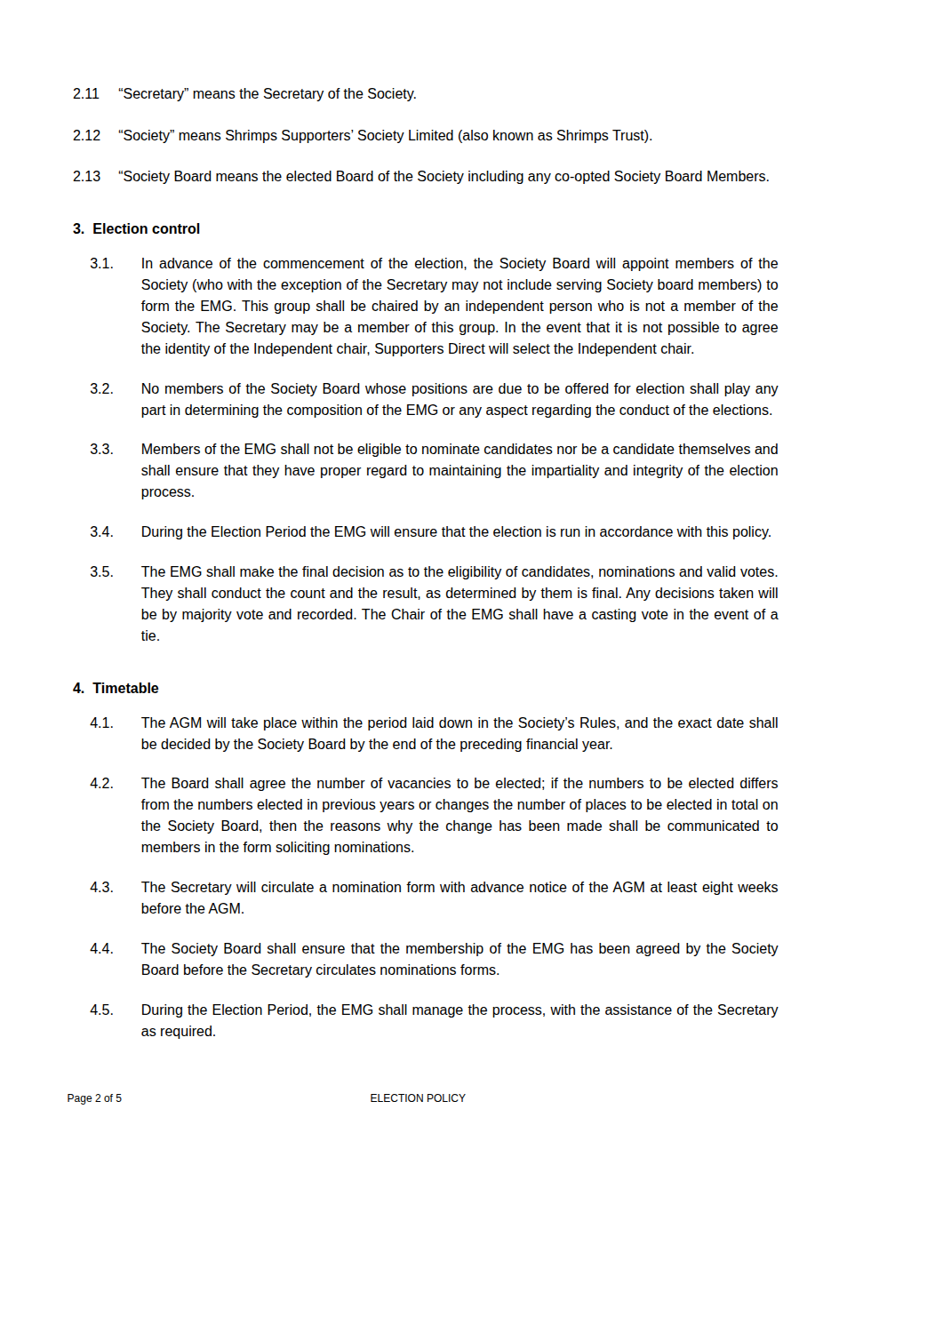2.11
“Secretary” means the Secretary of the Society.
2.12
“Society” means Shrimps Supporters’ Society Limited (also known as Shrimps Trust).
2.13
“Society Board means the elected Board of the Society including any co-opted Society Board Members.
3. Election control
3.1.
In advance of the commencement of the election, the Society Board will appoint members of the Society (who with the exception of the Secretary may not include serving Society board members) to form the EMG. This group shall be chaired by an independent person who is not a member of the Society. The Secretary may be a member of this group. In the event that it is not possible to agree the identity of the Independent chair, Supporters Direct will select the Independent chair.
3.2.
No members of the Society Board whose positions are due to be offered for election shall play any part in determining the composition of the EMG or any aspect regarding the conduct of the elections.
3.3.
Members of the EMG shall not be eligible to nominate candidates nor be a candidate themselves and shall ensure that they have proper regard to maintaining the impartiality and integrity of the election process.
3.4.
During the Election Period the EMG will ensure that the election is run in accordance with this policy.
3.5.
The EMG shall make the final decision as to the eligibility of candidates, nominations and valid votes. They shall conduct the count and the result, as determined by them is final. Any decisions taken will be by majority vote and recorded. The Chair of the EMG shall have a casting vote in the event of a tie.
4. Timetable
4.1.
The AGM will take place within the period laid down in the Society’s Rules, and the exact date shall be decided by the Society Board by the end of the preceding financial year.
4.2.
The Board shall agree the number of vacancies to be elected; if the numbers to be elected differs from the numbers elected in previous years or changes the number of places to be elected in total on the Society Board, then the reasons why the change has been made shall be communicated to members in the form soliciting nominations.
4.3.
The Secretary will circulate a nomination form with advance notice of the AGM at least eight weeks before the AGM.
4.4.
The Society Board shall ensure that the membership of the EMG has been agreed by the Society Board before the Secretary circulates nominations forms.
4.5.
During the Election Period, the EMG shall manage the process, with the assistance of the Secretary as required.
Page 2 of 5
ELECTION POLICY